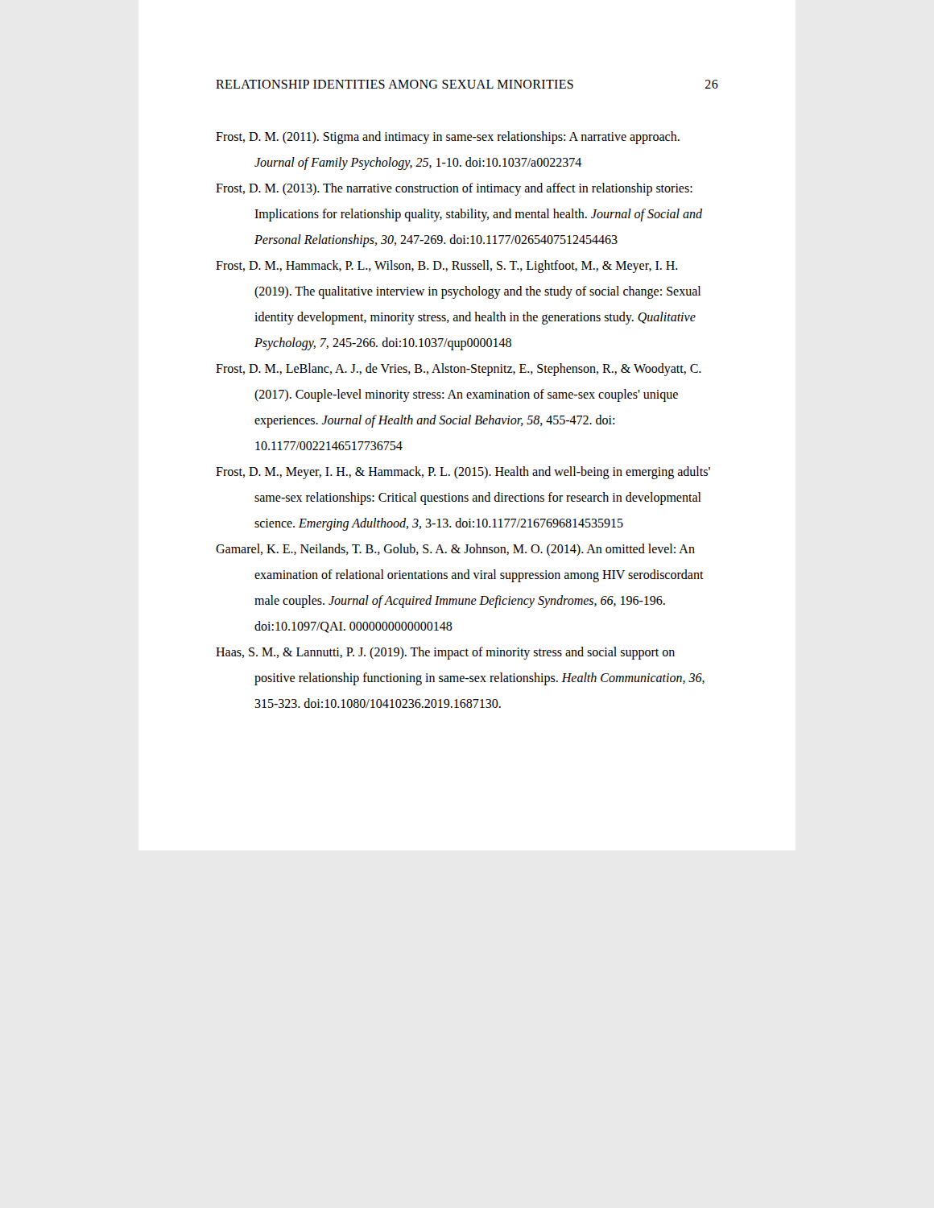Relationship Identities Among Sexual Minorities 26
Frost, D. M. (2011). Stigma and intimacy in same-sex relationships: A narrative approach. Journal of Family Psychology, 25, 1-10. doi:10.1037/a0022374
Frost, D. M. (2013). The narrative construction of intimacy and affect in relationship stories: Implications for relationship quality, stability, and mental health. Journal of Social and Personal Relationships, 30, 247-269. doi:10.1177/0265407512454463
Frost, D. M., Hammack, P. L., Wilson, B. D., Russell, S. T., Lightfoot, M., & Meyer, I. H. (2019). The qualitative interview in psychology and the study of social change: Sexual identity development, minority stress, and health in the generations study. Qualitative Psychology, 7, 245-266. doi:10.1037/qup0000148
Frost, D. M., LeBlanc, A. J., de Vries, B., Alston-Stepnitz, E., Stephenson, R., & Woodyatt, C. (2017). Couple-level minority stress: An examination of same-sex couples' unique experiences. Journal of Health and Social Behavior, 58, 455-472. doi: 10.1177/0022146517736754
Frost, D. M., Meyer, I. H., & Hammack, P. L. (2015). Health and well-being in emerging adults' same-sex relationships: Critical questions and directions for research in developmental science. Emerging Adulthood, 3, 3-13. doi:10.1177/2167696814535915
Gamarel, K. E., Neilands, T. B., Golub, S. A. & Johnson, M. O. (2014). An omitted level: An examination of relational orientations and viral suppression among HIV serodiscordant male couples. Journal of Acquired Immune Deficiency Syndromes, 66, 196-196. doi:10.1097/QAI. 0000000000000148
Haas, S. M., & Lannutti, P. J. (2019). The impact of minority stress and social support on positive relationship functioning in same-sex relationships. Health Communication, 36, 315-323. doi:10.1080/10410236.2019.1687130.